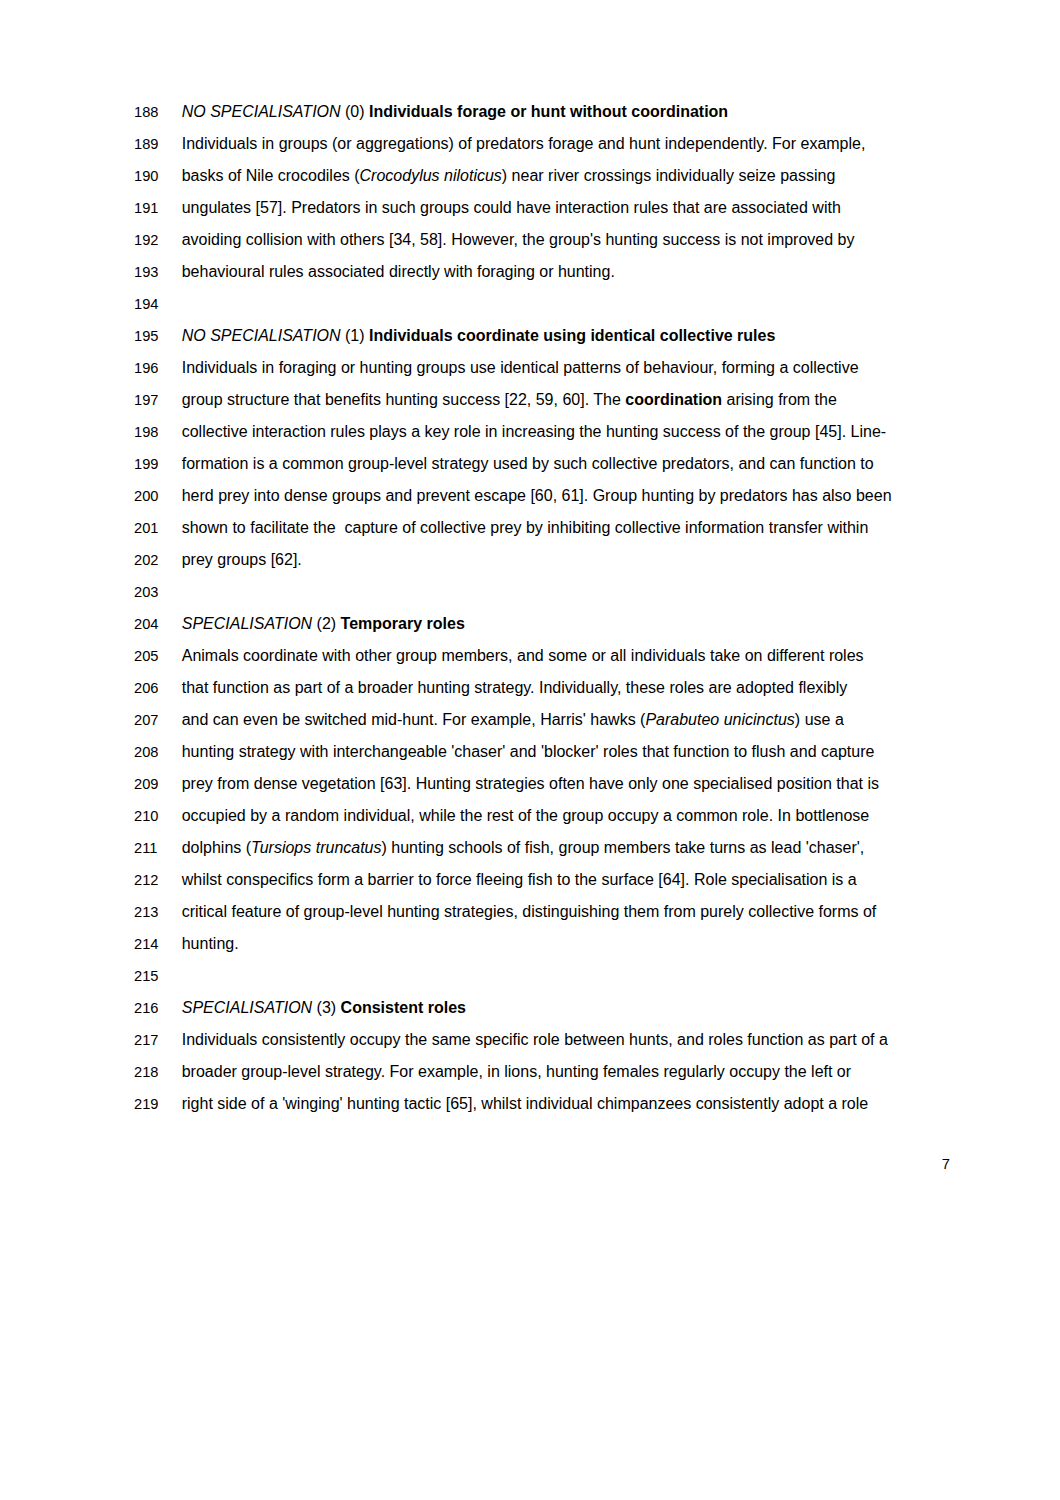188 NO SPECIALISATION (0) Individuals forage or hunt without coordination
189 Individuals in groups (or aggregations) of predators forage and hunt independently. For example,
190 basks of Nile crocodiles (Crocodylus niloticus) near river crossings individually seize passing
191 ungulates [57]. Predators in such groups could have interaction rules that are associated with
192 avoiding collision with others [34, 58]. However, the group's hunting success is not improved by
193 behavioural rules associated directly with foraging or hunting.
194
195 NO SPECIALISATION (1) Individuals coordinate using identical collective rules
196 Individuals in foraging or hunting groups use identical patterns of behaviour, forming a collective
197 group structure that benefits hunting success [22, 59, 60]. The coordination arising from the
198 collective interaction rules plays a key role in increasing the hunting success of the group [45]. Line-
199 formation is a common group-level strategy used by such collective predators, and can function to
200 herd prey into dense groups and prevent escape [60, 61]. Group hunting by predators has also been
201 shown to facilitate the capture of collective prey by inhibiting collective information transfer within
202 prey groups [62].
203
204 SPECIALISATION (2) Temporary roles
205 Animals coordinate with other group members, and some or all individuals take on different roles
206 that function as part of a broader hunting strategy. Individually, these roles are adopted flexibly
207 and can even be switched mid-hunt. For example, Harris' hawks (Parabuteo unicinctus) use a
208 hunting strategy with interchangeable 'chaser' and 'blocker' roles that function to flush and capture
209 prey from dense vegetation [63]. Hunting strategies often have only one specialised position that is
210 occupied by a random individual, while the rest of the group occupy a common role. In bottlenose
211 dolphins (Tursiops truncatus) hunting schools of fish, group members take turns as lead 'chaser',
212 whilst conspecifics form a barrier to force fleeing fish to the surface [64]. Role specialisation is a
213 critical feature of group-level hunting strategies, distinguishing them from purely collective forms of
214 hunting.
215
216 SPECIALISATION (3) Consistent roles
217 Individuals consistently occupy the same specific role between hunts, and roles function as part of a
218 broader group-level strategy. For example, in lions, hunting females regularly occupy the left or
219 right side of a 'winging' hunting tactic [65], whilst individual chimpanzees consistently adopt a role
7